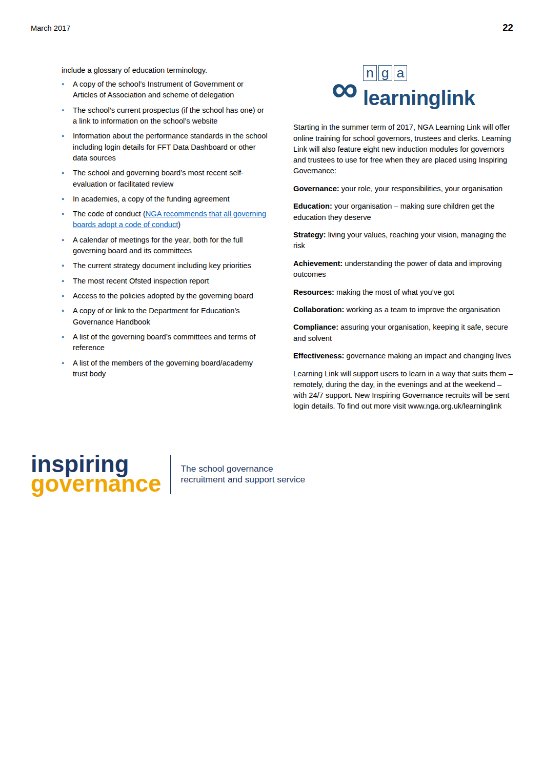March 2017 22
include a glossary of education terminology.
A copy of the school’s Instrument of Government or Articles of Association and scheme of delegation
The school’s current prospectus (if the school has one) or a link to information on the school’s website
Information about the performance standards in the school including login details for FFT Data Dashboard or other data sources
The school and governing board’s most recent self-evaluation or facilitated review
In academies, a copy of the funding agreement
The code of conduct (NGA recommends that all governing boards adopt a code of conduct)
A calendar of meetings for the year, both for the full governing board and its committees
The current strategy document including key priorities
The most recent Ofsted inspection report
Access to the policies adopted by the governing board
A copy of or link to the Department for Education’s Governance Handbook
A list of the governing board’s committees and terms of reference
A list of the members of the governing board/academy trust body
∞ nga learninglink
Starting in the summer term of 2017, NGA Learning Link will offer online training for school governors, trustees and clerks. Learning Link will also feature eight new induction modules for governors and trustees to use for free when they are placed using Inspiring Governance:
Governance: your role, your responsibilities, your organisation
Education: your organisation – making sure children get the education they deserve
Strategy: living your values, reaching your vision, managing the risk
Achievement: understanding the power of data and improving outcomes
Resources: making the most of what you’ve got
Collaboration: working as a team to improve the organisation
Compliance: assuring your organisation, keeping it safe, secure and solvent
Effectiveness: governance making an impact and changing lives
Learning Link will support users to learn in a way that suits them – remotely, during the day, in the evenings and at the weekend – with 24/7 support. New Inspiring Governance recruits will be sent login details. To find out more visit www.nga.org.uk/learninglink
inspiring
governance
The school governance
recruitment and support service